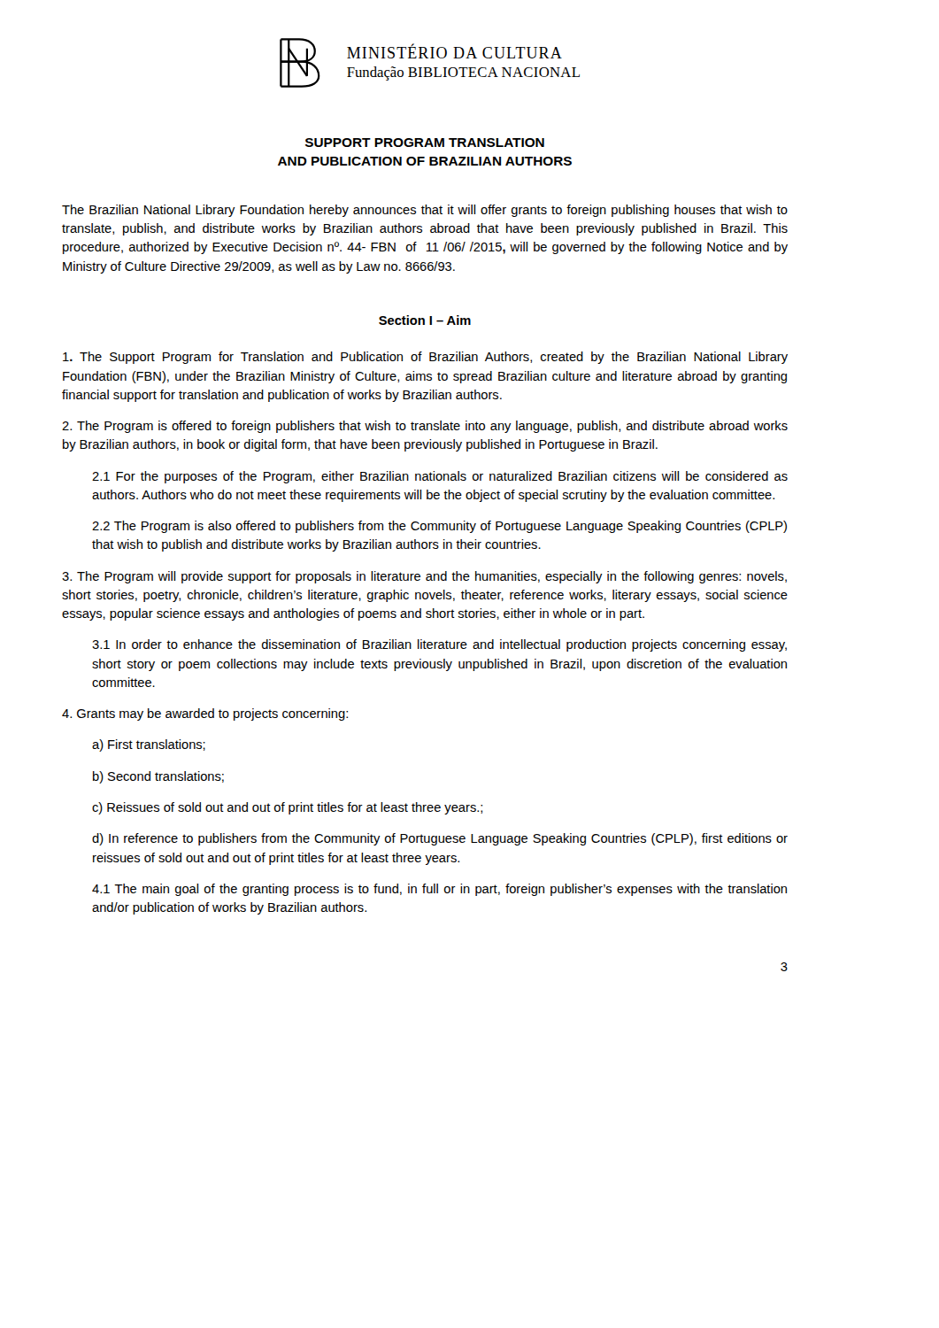MINISTÉRIO DA CULTURA
Fundação BIBLIOTECA NACIONAL
SUPPORT PROGRAM TRANSLATION
AND PUBLICATION OF BRAZILIAN AUTHORS
The Brazilian National Library Foundation hereby announces that it will offer grants to foreign publishing houses that wish to translate, publish, and distribute works by Brazilian authors abroad that have been previously published in Brazil. This procedure, authorized by Executive Decision nº. 44- FBN of 11 /06/ /2015, will be governed by the following Notice and by Ministry of Culture Directive 29/2009, as well as by Law no. 8666/93.
Section I – Aim
1. The Support Program for Translation and Publication of Brazilian Authors, created by the Brazilian National Library Foundation (FBN), under the Brazilian Ministry of Culture, aims to spread Brazilian culture and literature abroad by granting financial support for translation and publication of works by Brazilian authors.
2. The Program is offered to foreign publishers that wish to translate into any language, publish, and distribute abroad works by Brazilian authors, in book or digital form, that have been previously published in Portuguese in Brazil.
2.1 For the purposes of the Program, either Brazilian nationals or naturalized Brazilian citizens will be considered as authors. Authors who do not meet these requirements will be the object of special scrutiny by the evaluation committee.
2.2 The Program is also offered to publishers from the Community of Portuguese Language Speaking Countries (CPLP) that wish to publish and distribute works by Brazilian authors in their countries.
3. The Program will provide support for proposals in literature and the humanities, especially in the following genres: novels, short stories, poetry, chronicle, children’s literature, graphic novels, theater, reference works, literary essays, social science essays, popular science essays and anthologies of poems and short stories, either in whole or in part.
3.1 In order to enhance the dissemination of Brazilian literature and intellectual production projects concerning essay, short story or poem collections may include texts previously unpublished in Brazil, upon discretion of the evaluation committee.
4. Grants may be awarded to projects concerning:
a) First translations;
b) Second translations;
c) Reissues of sold out and out of print titles for at least three years.;
d) In reference to publishers from the Community of Portuguese Language Speaking Countries (CPLP), first editions or reissues of sold out and out of print titles for at least three years.
4.1 The main goal of the granting process is to fund, in full or in part, foreign publisher’s expenses with the translation and/or publication of works by Brazilian authors.
3